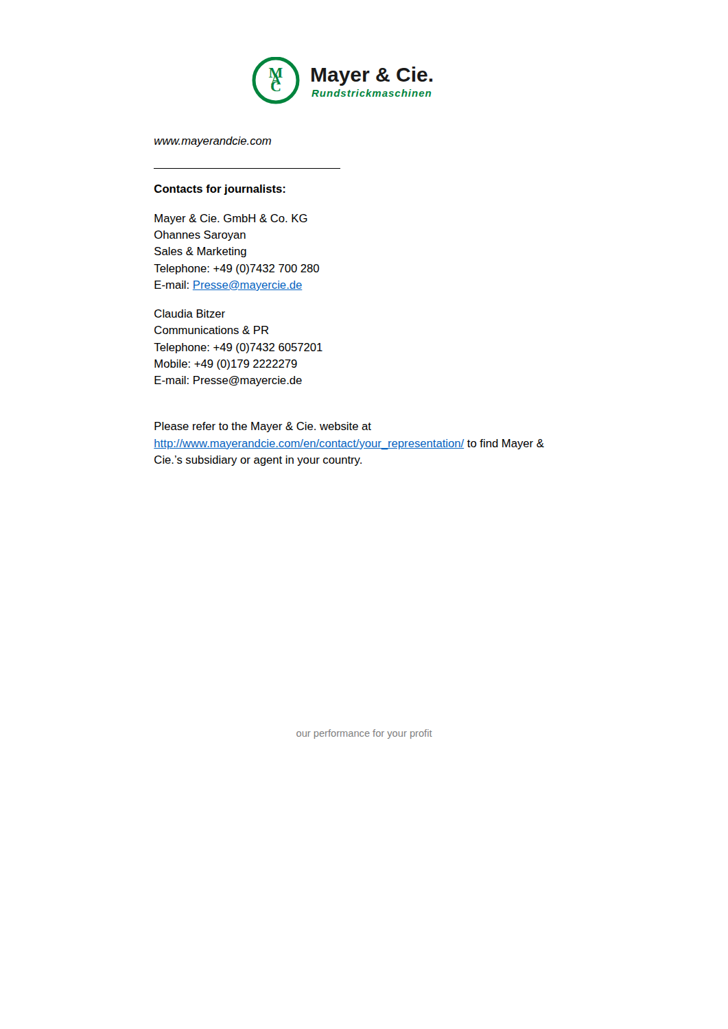M C A Mayer & Cie. Rundstrickmaschinen
www.mayerandcie.com
Contacts for journalists:
Mayer & Cie. GmbH & Co. KG
Ohannes Saroyan
Sales & Marketing
Telephone: +49 (0)7432 700 280
E-mail: Presse@mayercie.de
Claudia Bitzer
Communications & PR
Telephone: +49 (0)7432 6057201
Mobile: +49 (0)179 2222279
E-mail: Presse@mayercie.de
Please refer to the Mayer & Cie. website at
http://www.mayerandcie.com/en/contact/your_representation/ to find Mayer & Cie.’s subsidiary or agent in your country.
our performance for your profit